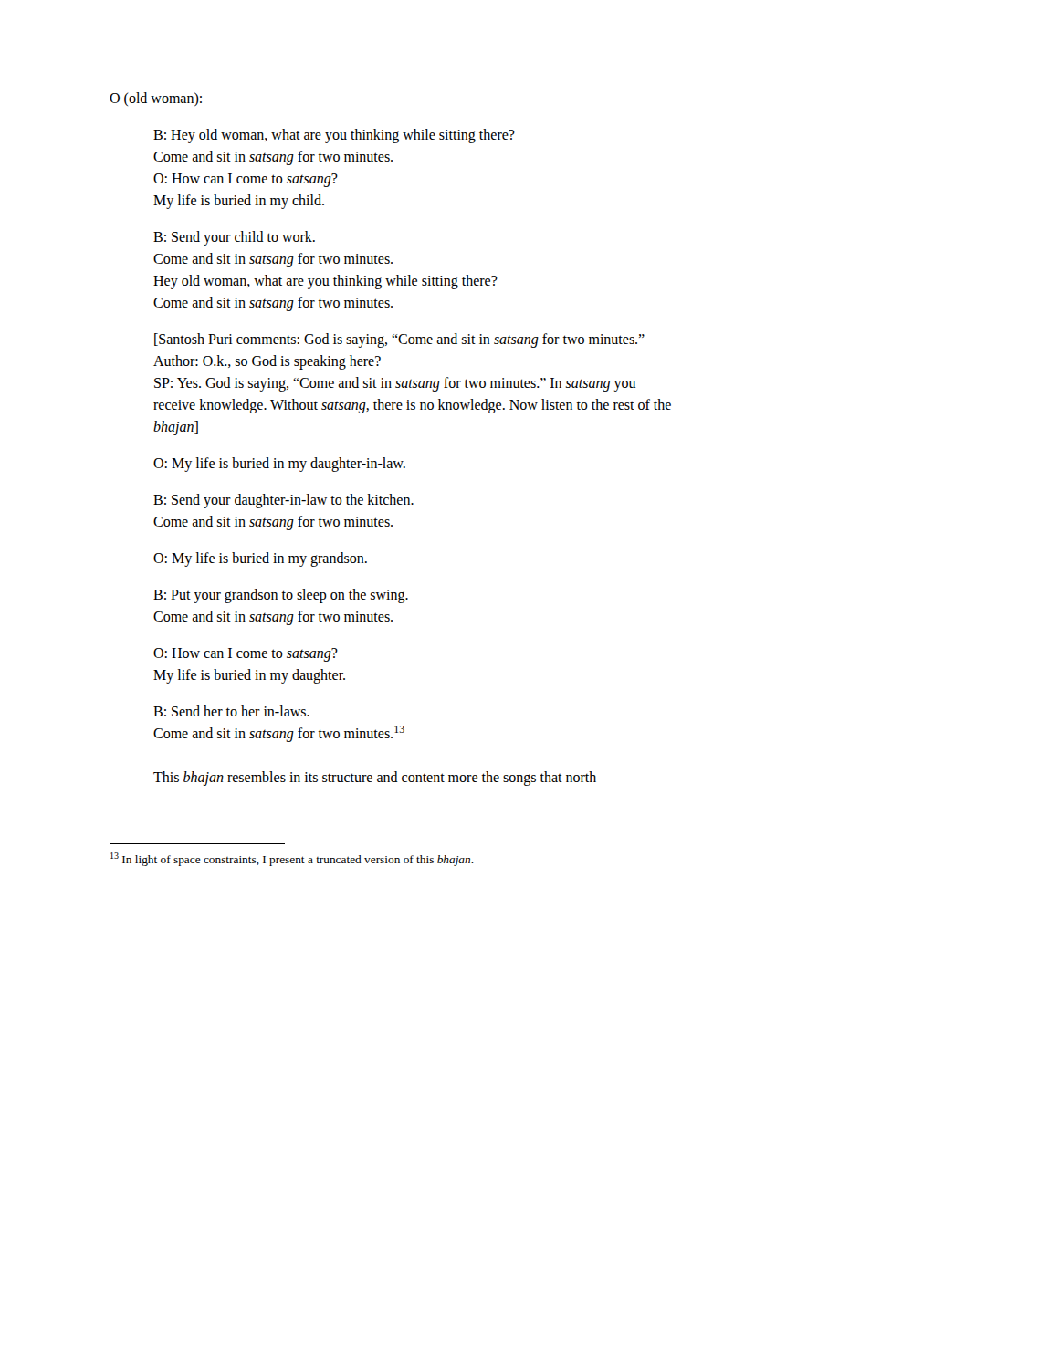O (old woman):
B: Hey old woman, what are you thinking while sitting there?
Come and sit in satsang for two minutes.
O: How can I come to satsang?
My life is buried in my child.
B: Send your child to work.
Come and sit in satsang for two minutes.
Hey old woman, what are you thinking while sitting there?
Come and sit in satsang for two minutes.
[Santosh Puri comments: God is saying, “Come and sit in satsang for two minutes.”
Author: O.k., so God is speaking here?
SP: Yes. God is saying, “Come and sit in satsang for two minutes.” In satsang you receive knowledge. Without satsang, there is no knowledge. Now listen to the rest of the bhajan]
O: My life is buried in my daughter-in-law.
B: Send your daughter-in-law to the kitchen.
Come and sit in satsang for two minutes.
O: My life is buried in my grandson.
B: Put your grandson to sleep on the swing.
Come and sit in satsang for two minutes.
O: How can I come to satsang?
My life is buried in my daughter.
B: Send her to her in-laws.
Come and sit in satsang for two minutes.13
This bhajan resembles in its structure and content more the songs that north
13 In light of space constraints, I present a truncated version of this bhajan.